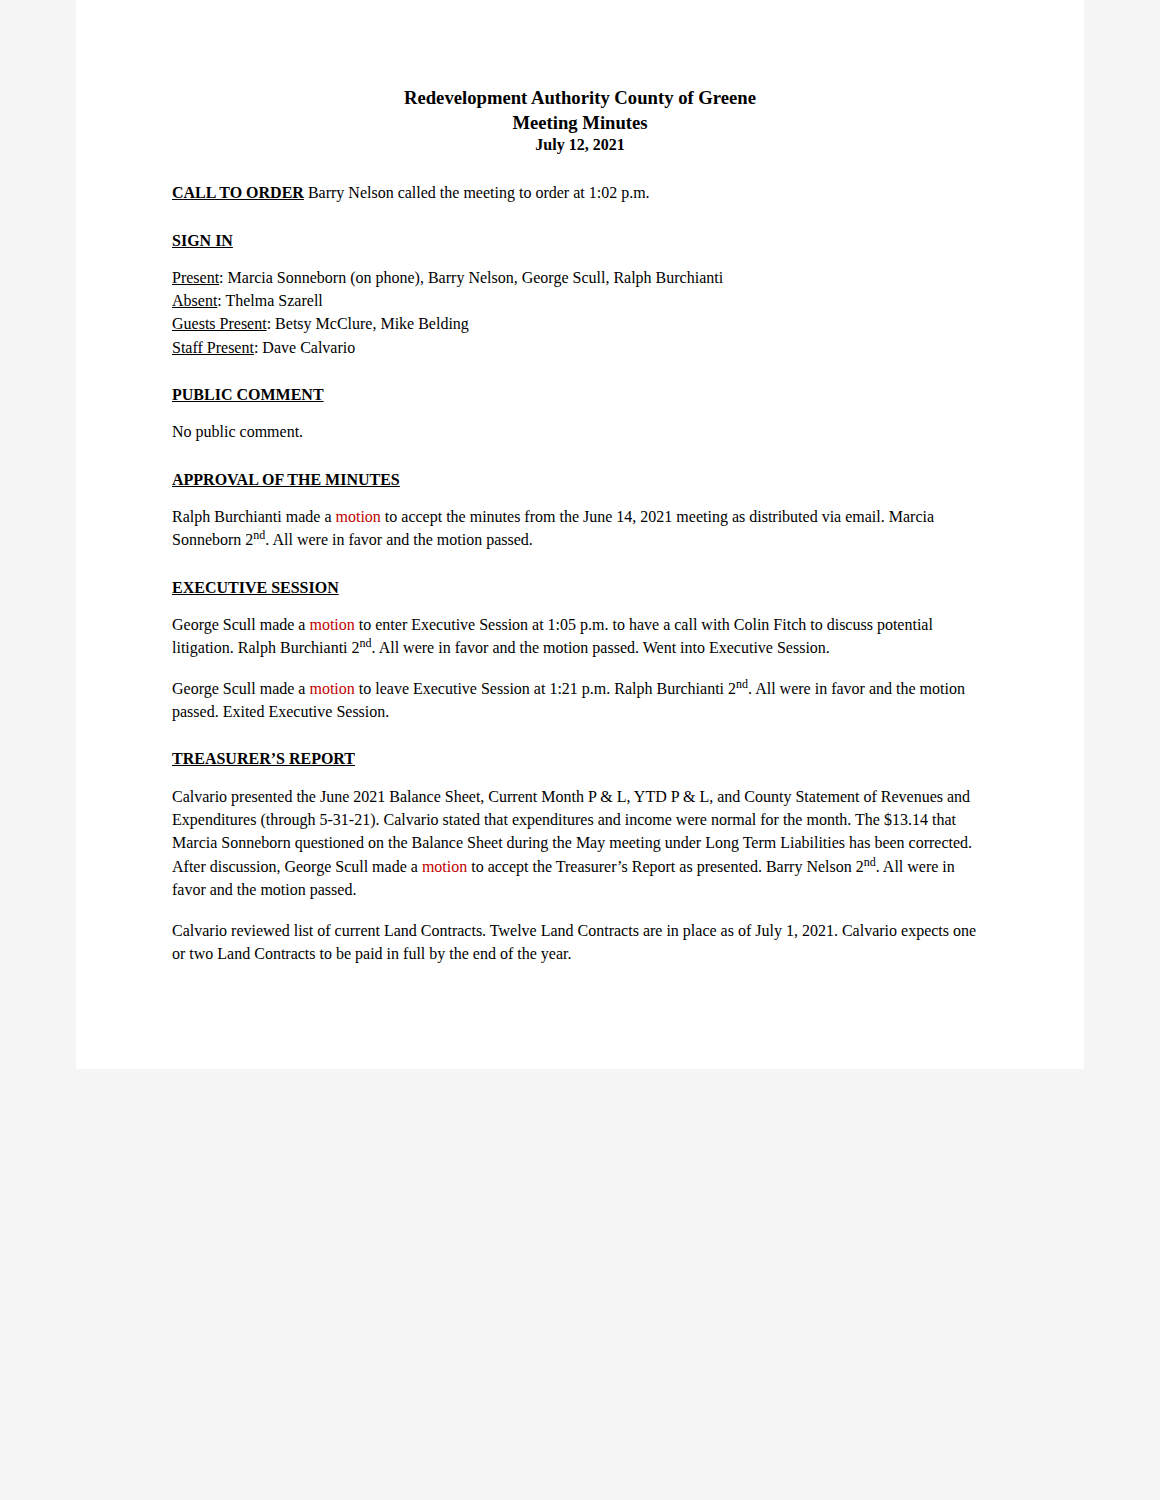Redevelopment Authority County of Greene
Meeting Minutes
July 12, 2021
CALL TO ORDER Barry Nelson called the meeting to order at 1:02 p.m.
SIGN IN
Present: Marcia Sonneborn (on phone), Barry Nelson, George Scull, Ralph Burchianti
Absent: Thelma Szarell
Guests Present: Betsy McClure, Mike Belding
Staff Present: Dave Calvario
PUBLIC COMMENT
No public comment.
APPROVAL OF THE MINUTES
Ralph Burchianti made a motion to accept the minutes from the June 14, 2021 meeting as distributed via email. Marcia Sonneborn 2nd. All were in favor and the motion passed.
EXECUTIVE SESSION
George Scull made a motion to enter Executive Session at 1:05 p.m. to have a call with Colin Fitch to discuss potential litigation. Ralph Burchianti 2nd. All were in favor and the motion passed. Went into Executive Session.
George Scull made a motion to leave Executive Session at 1:21 p.m. Ralph Burchianti 2nd. All were in favor and the motion passed. Exited Executive Session.
TREASURER’S REPORT
Calvario presented the June 2021 Balance Sheet, Current Month P & L, YTD P & L, and County Statement of Revenues and Expenditures (through 5-31-21). Calvario stated that expenditures and income were normal for the month. The $13.14 that Marcia Sonneborn questioned on the Balance Sheet during the May meeting under Long Term Liabilities has been corrected. After discussion, George Scull made a motion to accept the Treasurer’s Report as presented. Barry Nelson 2nd. All were in favor and the motion passed.
Calvario reviewed list of current Land Contracts. Twelve Land Contracts are in place as of July 1, 2021. Calvario expects one or two Land Contracts to be paid in full by the end of the year.